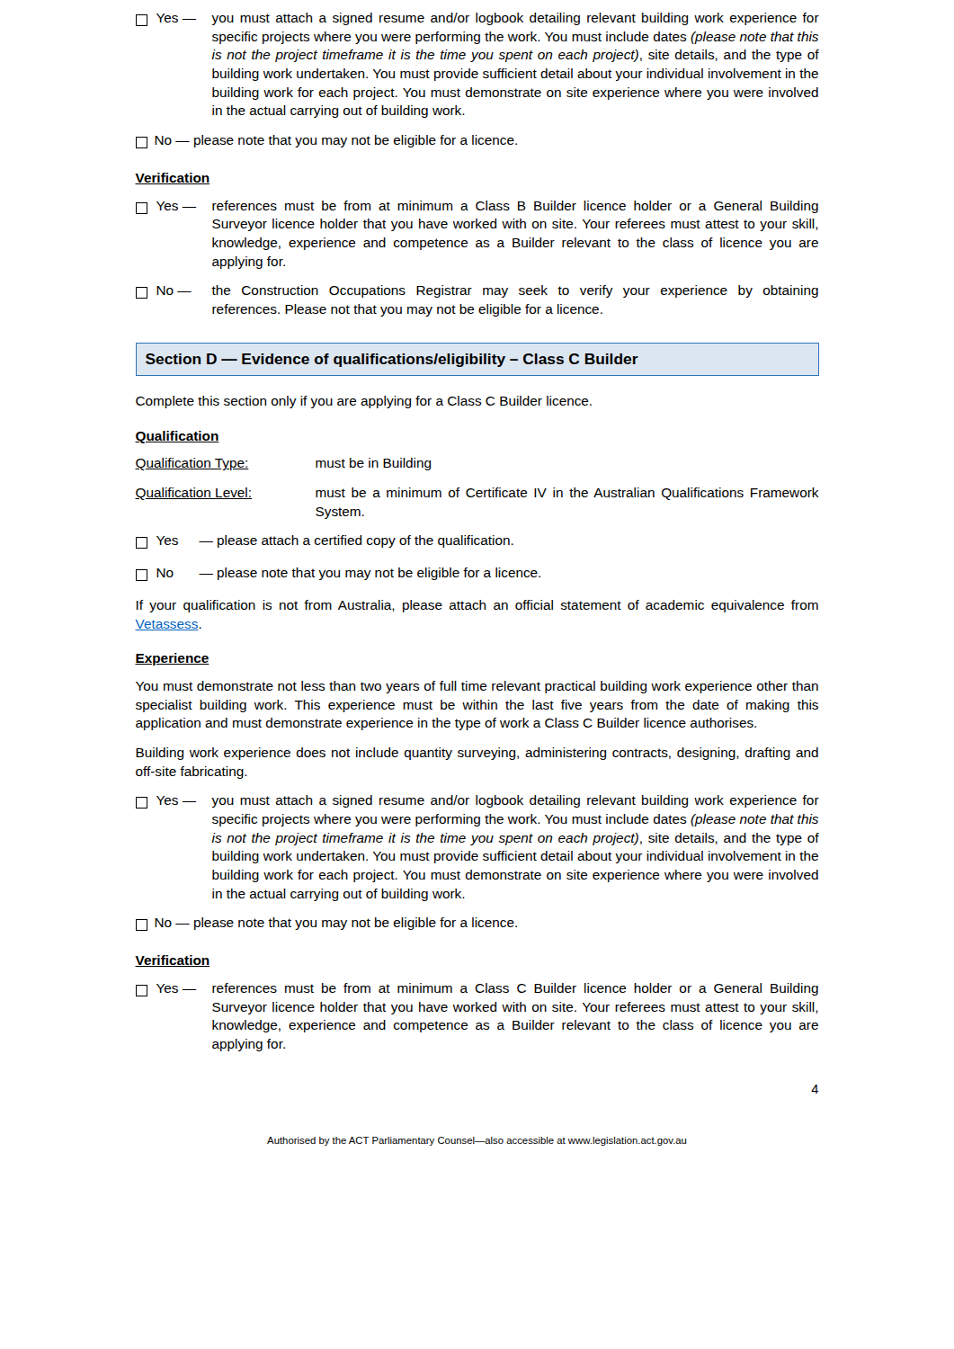Yes —
you must attach a signed resume and/or logbook detailing relevant building work experience for specific projects where you were performing the work. You must include dates (please note that this is not the project timeframe it is the time you spent on each project), site details, and the type of building work undertaken. You must provide sufficient detail about your individual involvement in the building work for each project. You must demonstrate on site experience where you were involved in the actual carrying out of building work.
No — please note that you may not be eligible for a licence.
Verification
Yes —
references must be from at minimum a Class B Builder licence holder or a General Building Surveyor licence holder that you have worked with on site. Your referees must attest to your skill, knowledge, experience and competence as a Builder relevant to the class of licence you are applying for.
No —
the Construction Occupations Registrar may seek to verify your experience by obtaining references. Please not that you may not be eligible for a licence.
Section D — Evidence of qualifications/eligibility – Class C Builder
Complete this section only if you are applying for a Class C Builder licence.
Qualification
Qualification Type:
must be in Building
Qualification Level:
must be a minimum of Certificate IV in the Australian Qualifications Framework System.
Yes
— please attach a certified copy of the qualification.
No
— please note that you may not be eligible for a licence.
If your qualification is not from Australia, please attach an official statement of academic equivalence from Vetassess.
Experience
You must demonstrate not less than two years of full time relevant practical building work experience other than specialist building work. This experience must be within the last five years from the date of making this application and must demonstrate experience in the type of work a Class C Builder licence authorises.
Building work experience does not include quantity surveying, administering contracts, designing, drafting and off-site fabricating.
Yes —
you must attach a signed resume and/or logbook detailing relevant building work experience for specific projects where you were performing the work. You must include dates (please note that this is not the project timeframe it is the time you spent on each project), site details, and the type of building work undertaken. You must provide sufficient detail about your individual involvement in the building work for each project. You must demonstrate on site experience where you were involved in the actual carrying out of building work.
No — please note that you may not be eligible for a licence.
Verification
Yes —
references must be from at minimum a Class C Builder licence holder or a General Building Surveyor licence holder that you have worked with on site. Your referees must attest to your skill, knowledge, experience and competence as a Builder relevant to the class of licence you are applying for.
4
Authorised by the ACT Parliamentary Counsel—also accessible at www.legislation.act.gov.au